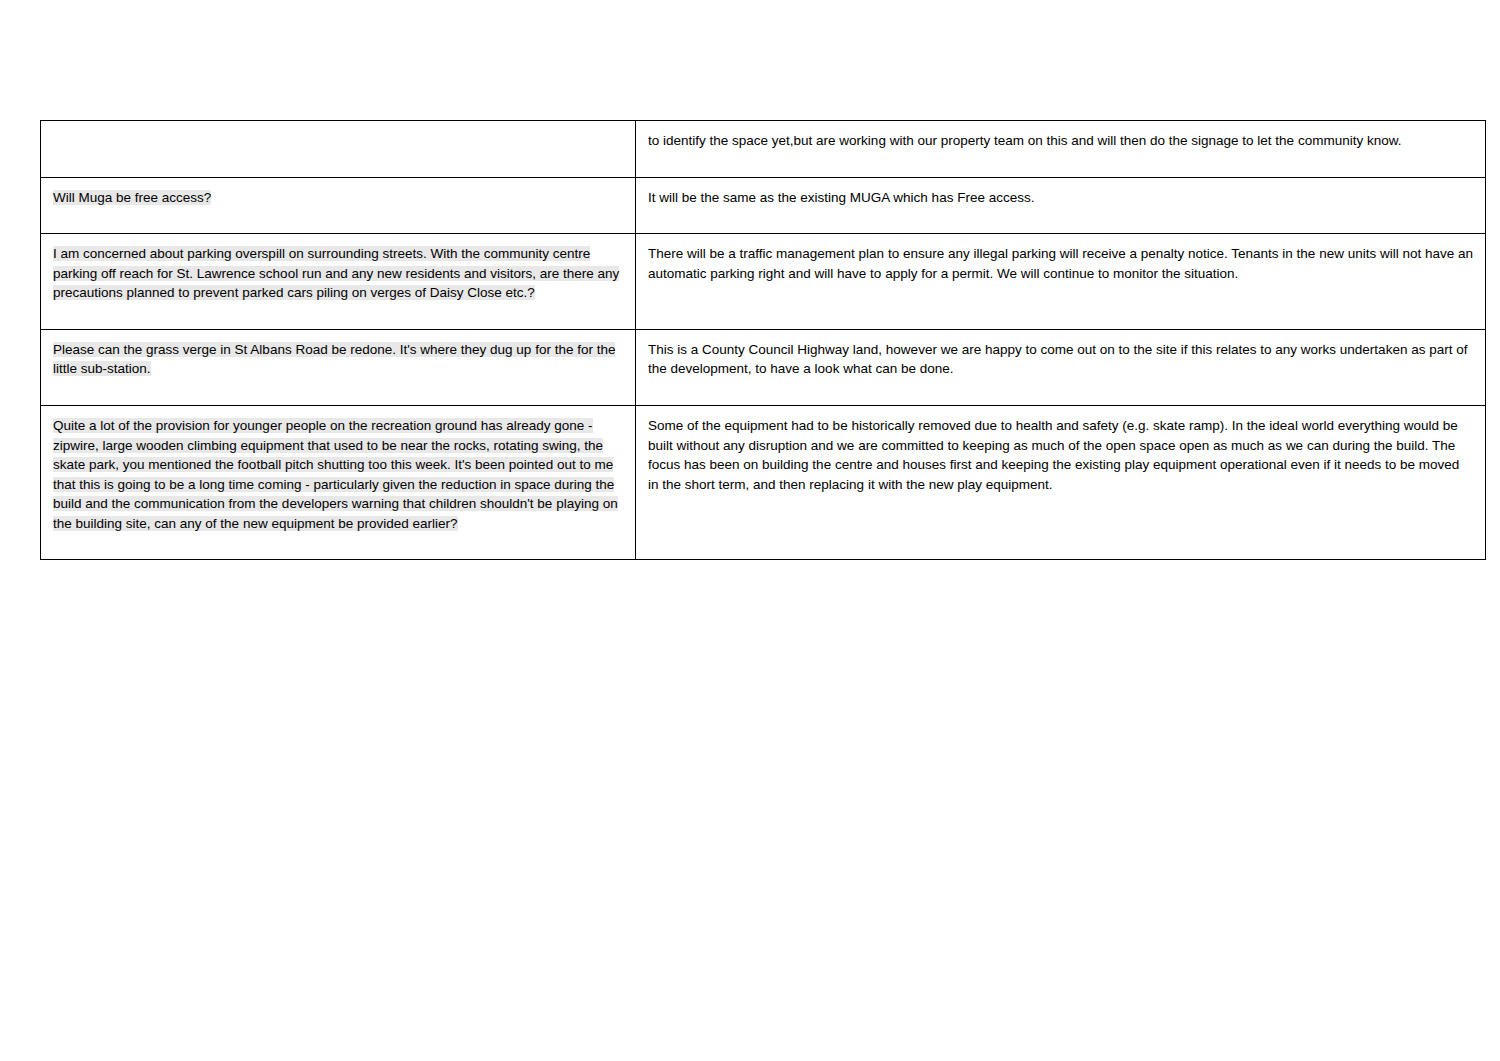| | to identify the space yet,but are working with our property team on this and will then do the signage to let the community know. |
| Will Muga be free access? | It will be the same as the existing MUGA which has Free access. |
| I am concerned about parking overspill on surrounding streets. With the community centre parking off reach for St. Lawrence school run and any new residents and visitors, are there any precautions planned to prevent parked cars piling on verges of Daisy Close etc.? | There will be a traffic management plan to ensure any illegal parking will receive a penalty notice. Tenants in the new units will not have an automatic parking right and will have to apply for a permit. We will continue to monitor the situation. |
| Please can the grass verge in St Albans Road be redone. It's where they dug up for the for the little sub-station. | This is a County Council Highway land, however we are happy to come out on to the site if this relates to any works undertaken as part of the development, to have a look what can be done. |
| Quite a lot of the provision for younger people on the recreation ground has already gone - zipwire, large wooden climbing equipment that used to be near the rocks, rotating swing, the skate park, you mentioned the football pitch shutting too this week. It's been pointed out to me that this is going to be a long time coming - particularly given the reduction in space during the build and the communication from the developers warning that children shouldn't be playing on the building site, can any of the new equipment be provided earlier? | Some of the equipment had to be historically removed due to health and safety (e.g. skate ramp). In the ideal world everything would be built without any disruption and we are committed to keeping as much of the open space open as much as we can during the build. The focus has been on building the centre and houses first and keeping the existing play equipment operational even if it needs to be moved in the short term, and then replacing it with the new play equipment. |